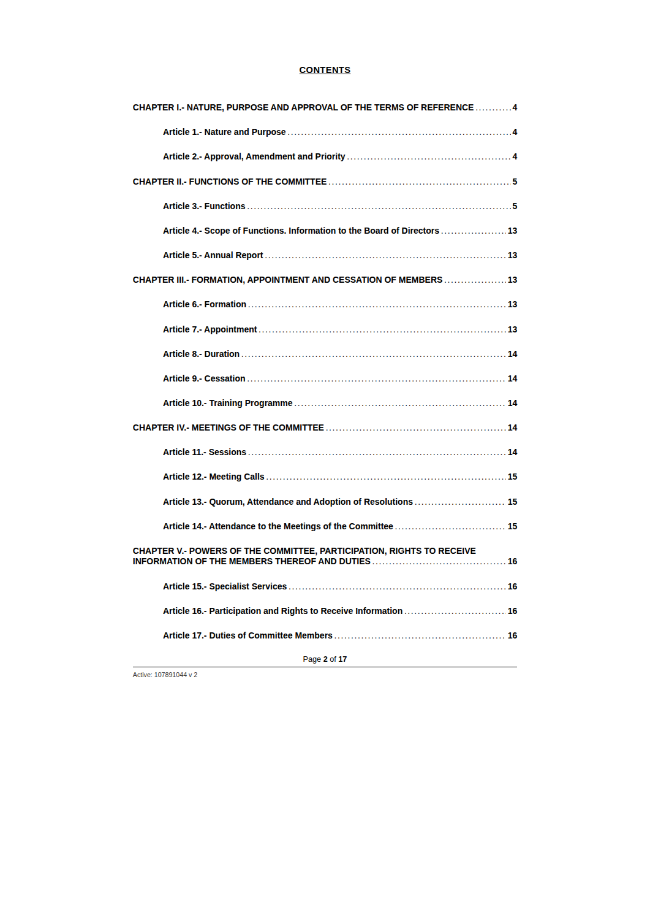CONTENTS
CHAPTER I.- NATURE, PURPOSE AND APPROVAL OF THE TERMS OF REFERENCE ........... 4
Article 1.- Nature and Purpose .......................................................................................... 4
Article 2.- Approval, Amendment and Priority .................................................................. 4
CHAPTER II.- FUNCTIONS OF THE COMMITTEE ....................................................................... 5
Article 3.- Functions ......................................................................................................... 5
Article 4.- Scope of Functions. Information to the Board of Directors .......................... 13
Article 5.- Annual Report ................................................................................................. 13
CHAPTER III.- FORMATION, APPOINTMENT AND CESSATION OF MEMBERS ...................... 13
Article 6.- Formation ....................................................................................................... 13
Article 7.- Appointment ................................................................................................... 13
Article 8.- Duration ......................................................................................................... 14
Article 9.- Cessation ....................................................................................................... 14
Article 10.- Training Programme ...................................................................................... 14
CHAPTER IV.- MEETINGS OF THE COMMITTEE ....................................................................... 14
Article 11.- Sessions ....................................................................................................... 14
Article 12.- Meeting Calls ................................................................................................. 15
Article 13.- Quorum, Attendance and Adoption of Resolutions ..................................... 15
Article 14.- Attendance to the Meetings of the Committee ............................................ 15
CHAPTER V.- POWERS OF THE COMMITTEE, PARTICIPATION, RIGHTS TO RECEIVE INFORMATION OF THE MEMBERS THEREOF AND DUTIES ................................................... 16
Article 15.- Specialist Services ........................................................................................ 16
Article 16.- Participation and Rights to Receive Information ......................................... 16
Article 17.- Duties of Committee Members ...................................................................... 16
Page 2 of 17
Active: 107891044 v 2